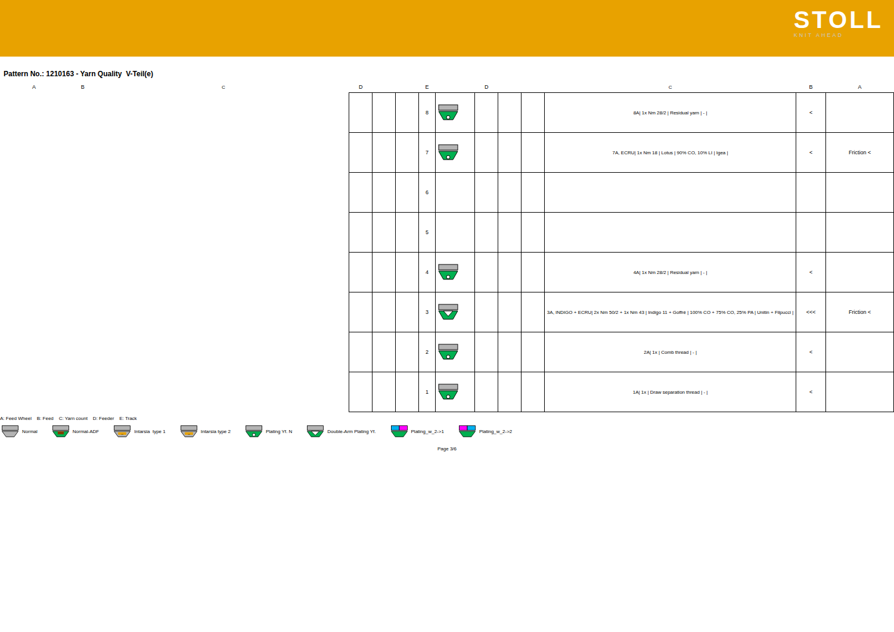STOLL
KNIT AHEAD
Pattern No.: 1210163 - Yarn Quality V-Teil(e)
| A | B | C | D | | | E | | D | | | C | B | A |
| | | | | | | 8 | | | | | 8A/ 1x Nm 28/2 / Residual yarn / - / | < | |
| | | | | | | 7 | | | | | 7A, ECRU/ 1x Nm 18 / Lotus / 90% CO, 10% LI / Igea / | < | Friction < |
| | | | | | | 6 | | | | | | | |
| | | | | | | 5 | | | | | | | |
| | | | | | | 4 | | | | | 4A/ 1x Nm 28/2 / Residual yarn / - / | < | |
| | | | | | | 3 | | | | | 3A, INDIGO + ECRU/ 2x Nm 50/2 + 1x Nm 43 / Indigo 11 + Goffrè / 100% CO + 75% CO, 25% PA / Unitin + Filpucci / | <<< | Friction < |
| | | | | | | 2 | | | | | 2A/ 1x / Comb thread / - / | < | |
| | | | | | | 1 | | | | | 1A/ 1x / Draw separation thread / - / | < | |
A: Feed Wheel B: Feed C: Yarn count D: Feeder E: Track
Normal
Normal-ADF
↔ Intarsia type 1
↔ Intarsia type 2
Plating Yf. N
Double-Arm Plating Yf.
Plating_w_2->1
Plating_w_2->2
Page 3/6